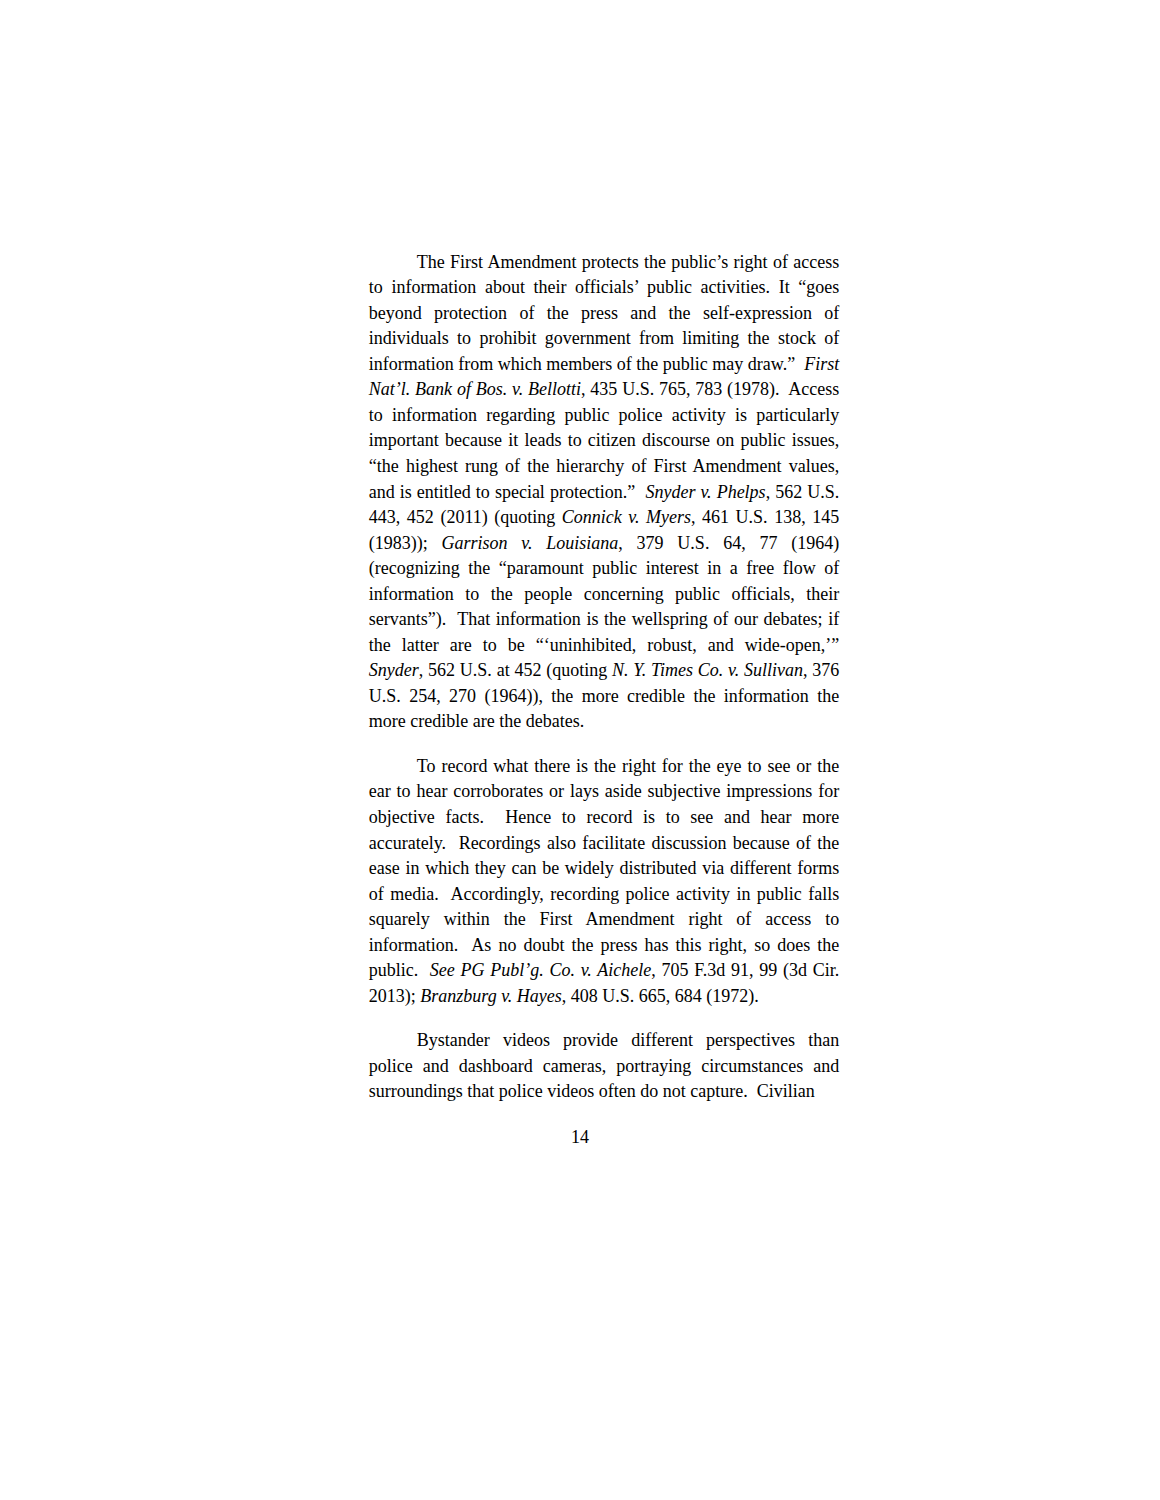The First Amendment protects the public’s right of access to information about their officials’ public activities. It “goes beyond protection of the press and the self-expression of individuals to prohibit government from limiting the stock of information from which members of the public may draw.” First Nat’l. Bank of Bos. v. Bellotti, 435 U.S. 765, 783 (1978). Access to information regarding public police activity is particularly important because it leads to citizen discourse on public issues, “the highest rung of the hierarchy of First Amendment values, and is entitled to special protection.” Snyder v. Phelps, 562 U.S. 443, 452 (2011) (quoting Connick v. Myers, 461 U.S. 138, 145 (1983)); Garrison v. Louisiana, 379 U.S. 64, 77 (1964) (recognizing the “paramount public interest in a free flow of information to the people concerning public officials, their servants”). That information is the wellspring of our debates; if the latter are to be “‘uninhibited, robust, and wide-open,’” Snyder, 562 U.S. at 452 (quoting N. Y. Times Co. v. Sullivan, 376 U.S. 254, 270 (1964)), the more credible the information the more credible are the debates.
To record what there is the right for the eye to see or the ear to hear corroborates or lays aside subjective impressions for objective facts. Hence to record is to see and hear more accurately. Recordings also facilitate discussion because of the ease in which they can be widely distributed via different forms of media. Accordingly, recording police activity in public falls squarely within the First Amendment right of access to information. As no doubt the press has this right, so does the public. See PG Publ’g. Co. v. Aichele, 705 F.3d 91, 99 (3d Cir. 2013); Branzburg v. Hayes, 408 U.S. 665, 684 (1972).
Bystander videos provide different perspectives than police and dashboard cameras, portraying circumstances and surroundings that police videos often do not capture. Civilian
14